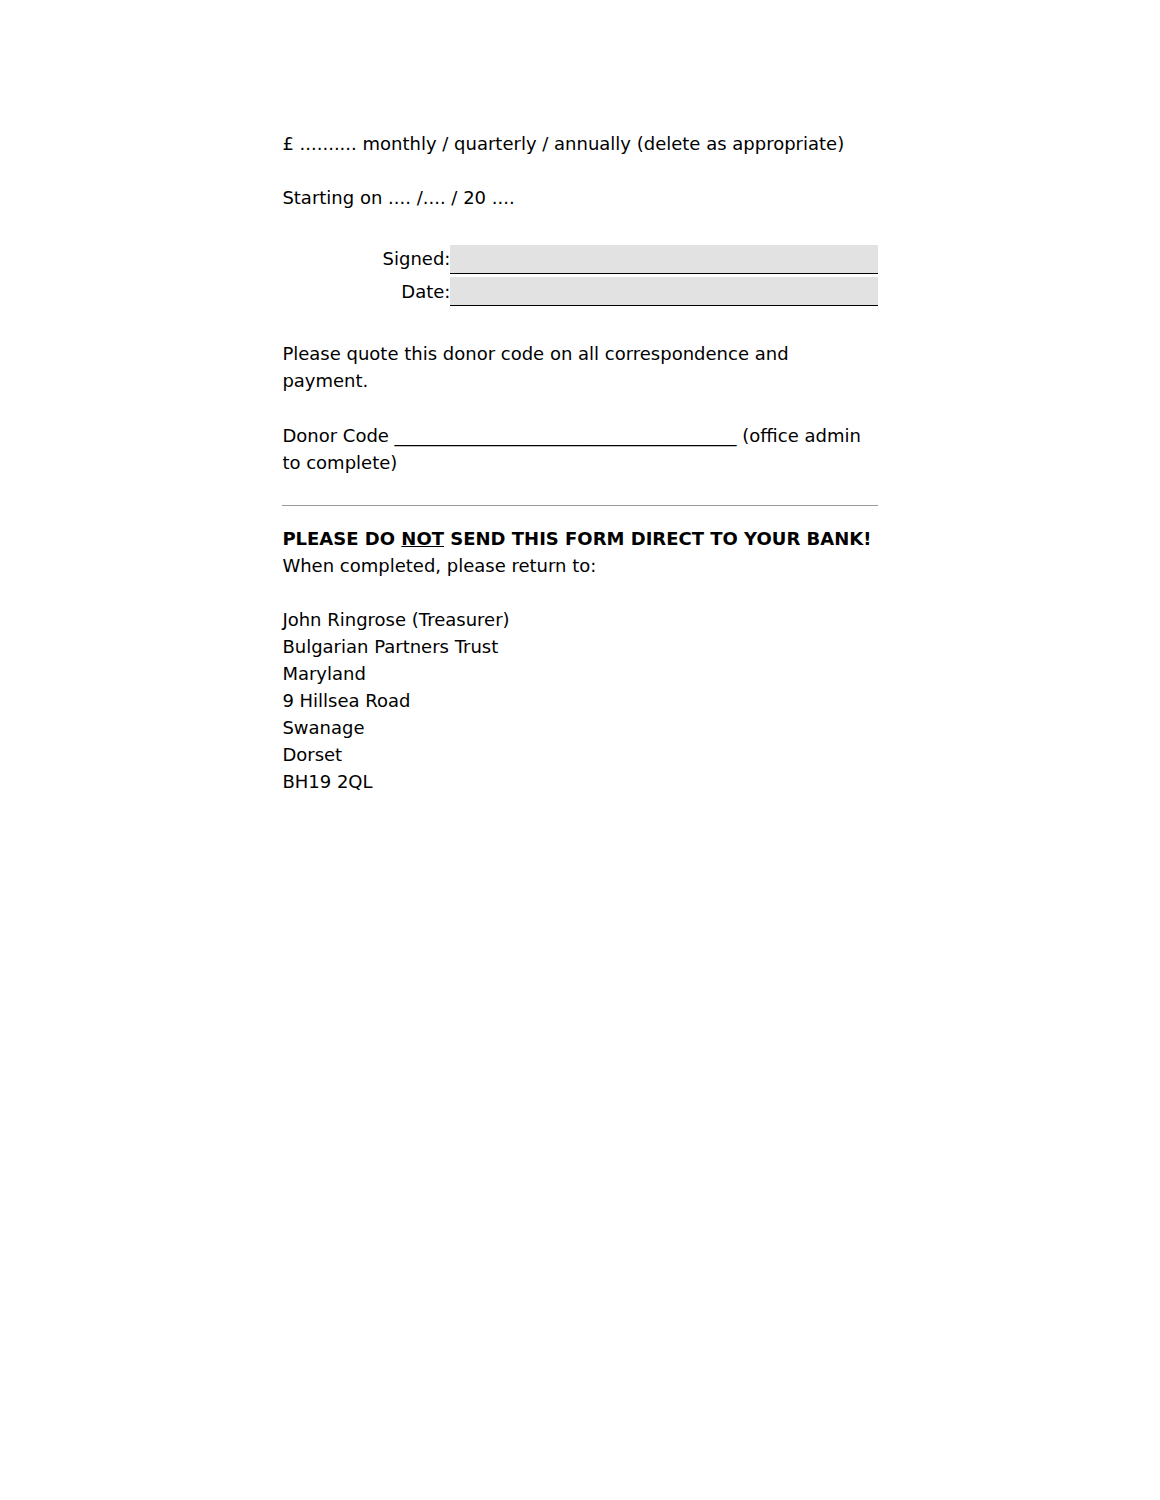£ .......... monthly / quarterly / annually (delete as appropriate)
Starting on .... /.... / 20 ....
| Signed: | |
| Date: | |
Please quote this donor code on all correspondence and payment.
Donor Code ______________________________________ (office admin to complete)
PLEASE DO NOT SEND THIS FORM DIRECT TO YOUR BANK!
When completed, please return to:
John Ringrose (Treasurer)
Bulgarian Partners Trust
Maryland
9 Hillsea Road
Swanage
Dorset
BH19 2QL